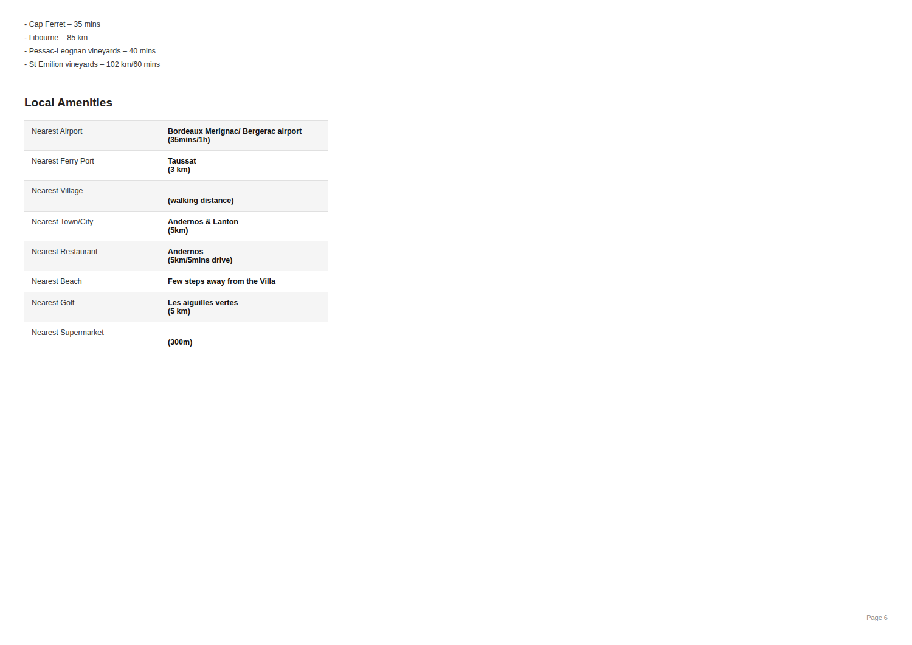- Cap Ferret – 35 mins
- Libourne – 85 km
- Pessac-Leognan vineyards – 40 mins
- St Emilion vineyards – 102 km/60 mins
Local Amenities
| Nearest Airport | Bordeaux Merignac/ Bergerac airport (35mins/1h) |
| Nearest Ferry Port | Taussat (3 km) |
| Nearest Village | (walking distance) |
| Nearest Town/City | Andernos & Lanton (5km) |
| Nearest Restaurant | Andernos (5km/5mins drive) |
| Nearest Beach | Few steps away from the Villa |
| Nearest Golf | Les aiguilles vertes (5 km) |
| Nearest Supermarket | (300m) |
Page 6